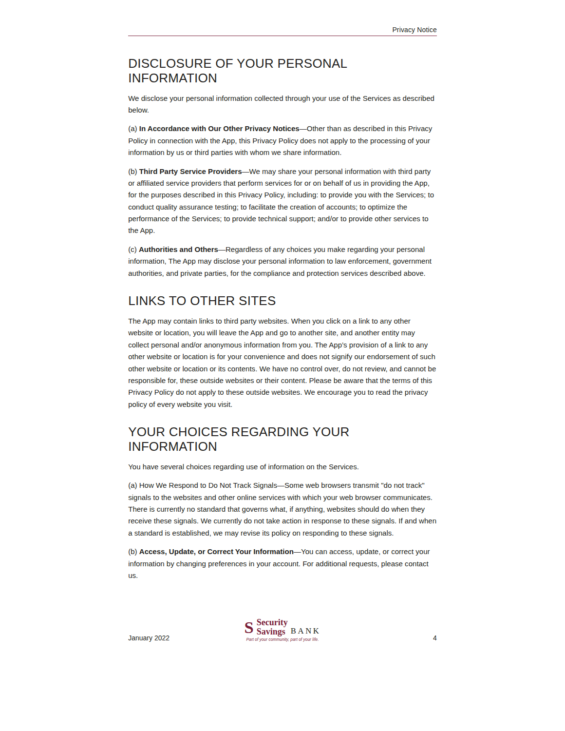Privacy Notice
DISCLOSURE OF YOUR PERSONAL INFORMATION
We disclose your personal information collected through your use of the Services as described below.
(a) In Accordance with Our Other Privacy Notices—Other than as described in this Privacy Policy in connection with the App, this Privacy Policy does not apply to the processing of your information by us or third parties with whom we share information.
(b) Third Party Service Providers—We may share your personal information with third party or affiliated service providers that perform services for or on behalf of us in providing the App, for the purposes described in this Privacy Policy, including: to provide you with the Services; to conduct quality assurance testing; to facilitate the creation of accounts; to optimize the performance of the Services; to provide technical support; and/or to provide other services to the App.
(c) Authorities and Others—Regardless of any choices you make regarding your personal information, The App may disclose your personal information to law enforcement, government authorities, and private parties, for the compliance and protection services described above.
LINKS TO OTHER SITES
The App may contain links to third party websites. When you click on a link to any other website or location, you will leave the App and go to another site, and another entity may collect personal and/or anonymous information from you. The App’s provision of a link to any other website or location is for your convenience and does not signify our endorsement of such other website or location or its contents. We have no control over, do not review, and cannot be responsible for, these outside websites or their content. Please be aware that the terms of this Privacy Policy do not apply to these outside websites. We encourage you to read the privacy policy of every website you visit.
YOUR CHOICES REGARDING YOUR INFORMATION
You have several choices regarding use of information on the Services.
(a) How We Respond to Do Not Track Signals—Some web browsers transmit "do not track" signals to the websites and other online services with which your web browser communicates. There is currently no standard that governs what, if anything, websites should do when they receive these signals. We currently do not take action in response to these signals. If and when a standard is established, we may revise its policy on responding to these signals.
(b) Access, Update, or Correct Your Information—You can access, update, or correct your information by changing preferences in your account. For additional requests, please contact us.
January 2022
S Security
Savings BANK
Part of your community, part of your life.
4